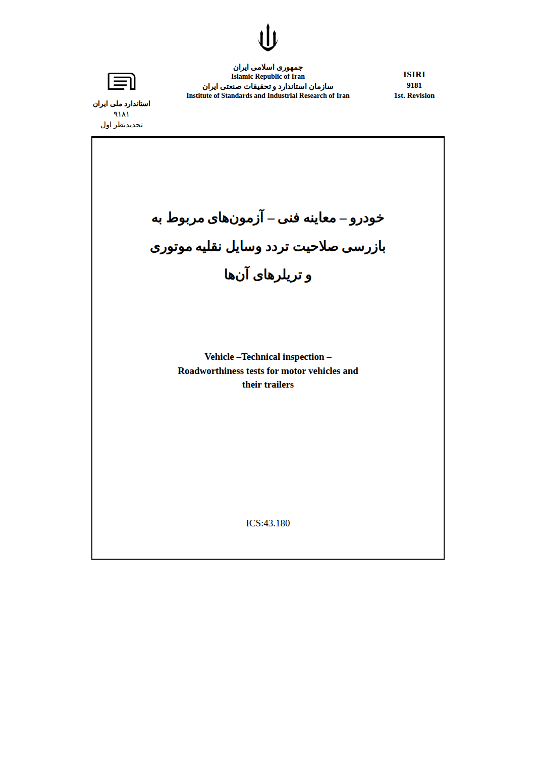ISIRI
9181
1st. Revision
جمهوری اسلامی ایران
Islamic Republic of Iran
سازمان استاندارد و تحقیقات صنعتی ایران
Institute of Standards and Industrial Research of Iran
استاندارد ملی ایران
۹۱۸۱
تجدیدنظر اول
خودرو – معاینه فنی – آزمون‌های مربوط به
بازرسی صلاحیت تردد وسایل نقلیه موتوری
و تریلرهای آن‌ها
Vehicle –Technical inspection –
Roadworthiness tests for motor vehicles and
their trailers
ICS:43.180